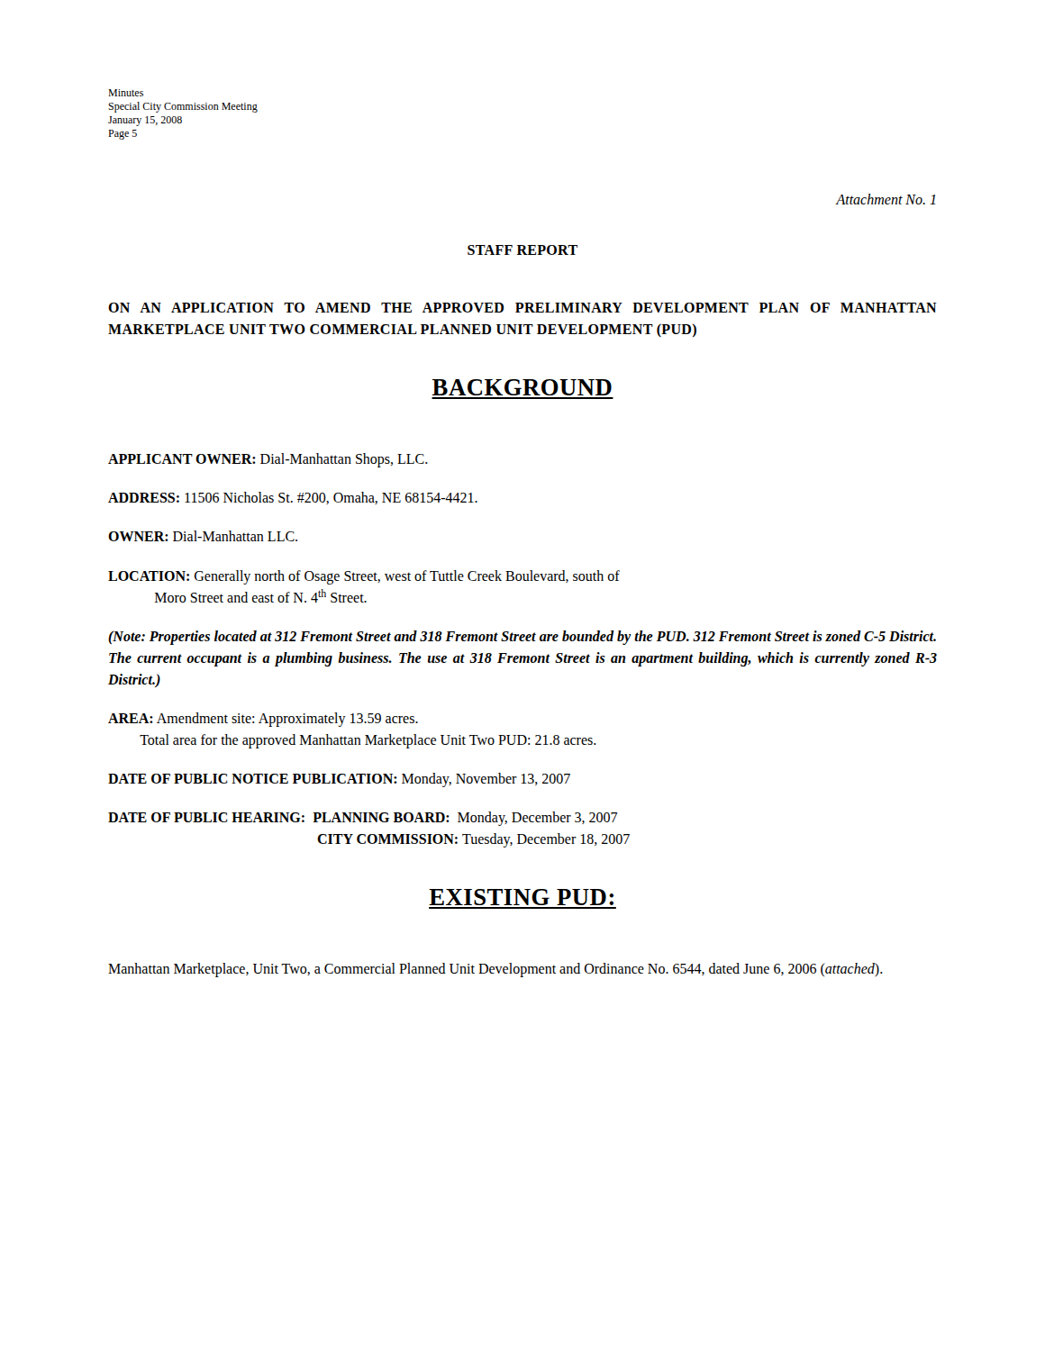Minutes
Special City Commission Meeting
January 15, 2008
Page 5
Attachment No. 1
STAFF REPORT
ON AN APPLICATION TO AMEND THE APPROVED PRELIMINARY DEVELOPMENT PLAN OF MANHATTAN MARKETPLACE UNIT TWO COMMERCIAL PLANNED UNIT DEVELOPMENT (PUD)
BACKGROUND
APPLICANT OWNER: Dial-Manhattan Shops, LLC.
ADDRESS: 11506 Nicholas St. #200, Omaha, NE 68154-4421.
OWNER: Dial-Manhattan LLC.
LOCATION: Generally north of Osage Street, west of Tuttle Creek Boulevard, south of Moro Street and east of N. 4th Street.
(Note: Properties located at 312 Fremont Street and 318 Fremont Street are bounded by the PUD. 312 Fremont Street is zoned C-5 District. The current occupant is a plumbing business. The use at 318 Fremont Street is an apartment building, which is currently zoned R-3 District.)
AREA: Amendment site: Approximately 13.59 acres.Total area for the approved Manhattan Marketplace Unit Two PUD: 21.8 acres.
DATE OF PUBLIC NOTICE PUBLICATION: Monday, November 13, 2007
DATE OF PUBLIC HEARING: PLANNING BOARD: Monday, December 3, 2007CITY COMMISSION: Tuesday, December 18, 2007
EXISTING PUD:
Manhattan Marketplace, Unit Two, a Commercial Planned Unit Development and Ordinance No. 6544, dated June 6, 2006 (attached).